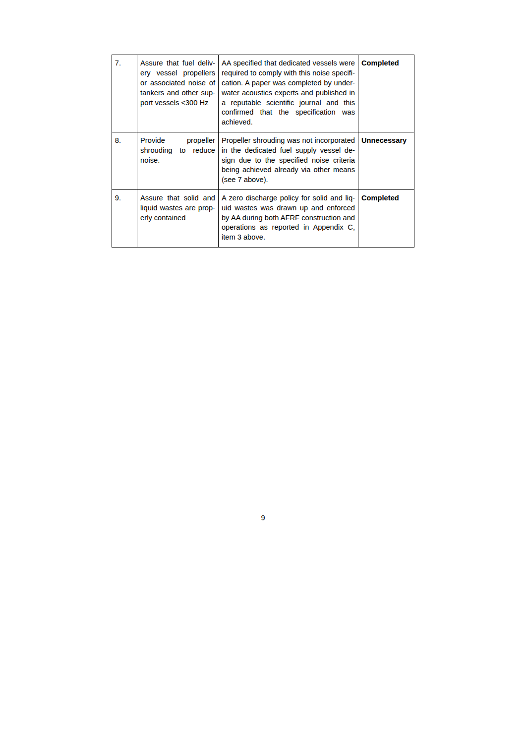| 7. | Assure that fuel delivery vessel propellers or associated noise of tankers and other support vessels <300 Hz | AA specified that dedicated vessels were required to comply with this noise specification. A paper was completed by underwater acoustics experts and published in a reputable scientific journal and this confirmed that the specification was achieved. | Completed |
| 8. | Provide propeller shrouding to reduce noise. | Propeller shrouding was not incorporated in the dedicated fuel supply vessel design due to the specified noise criteria being achieved already via other means (see 7 above). | Unnecessary |
| 9. | Assure that solid and liquid wastes are properly contained | A zero discharge policy for solid and liquid wastes was drawn up and enforced by AA during both AFRF construction and operations as reported in Appendix C, item 3 above. | Completed |
9